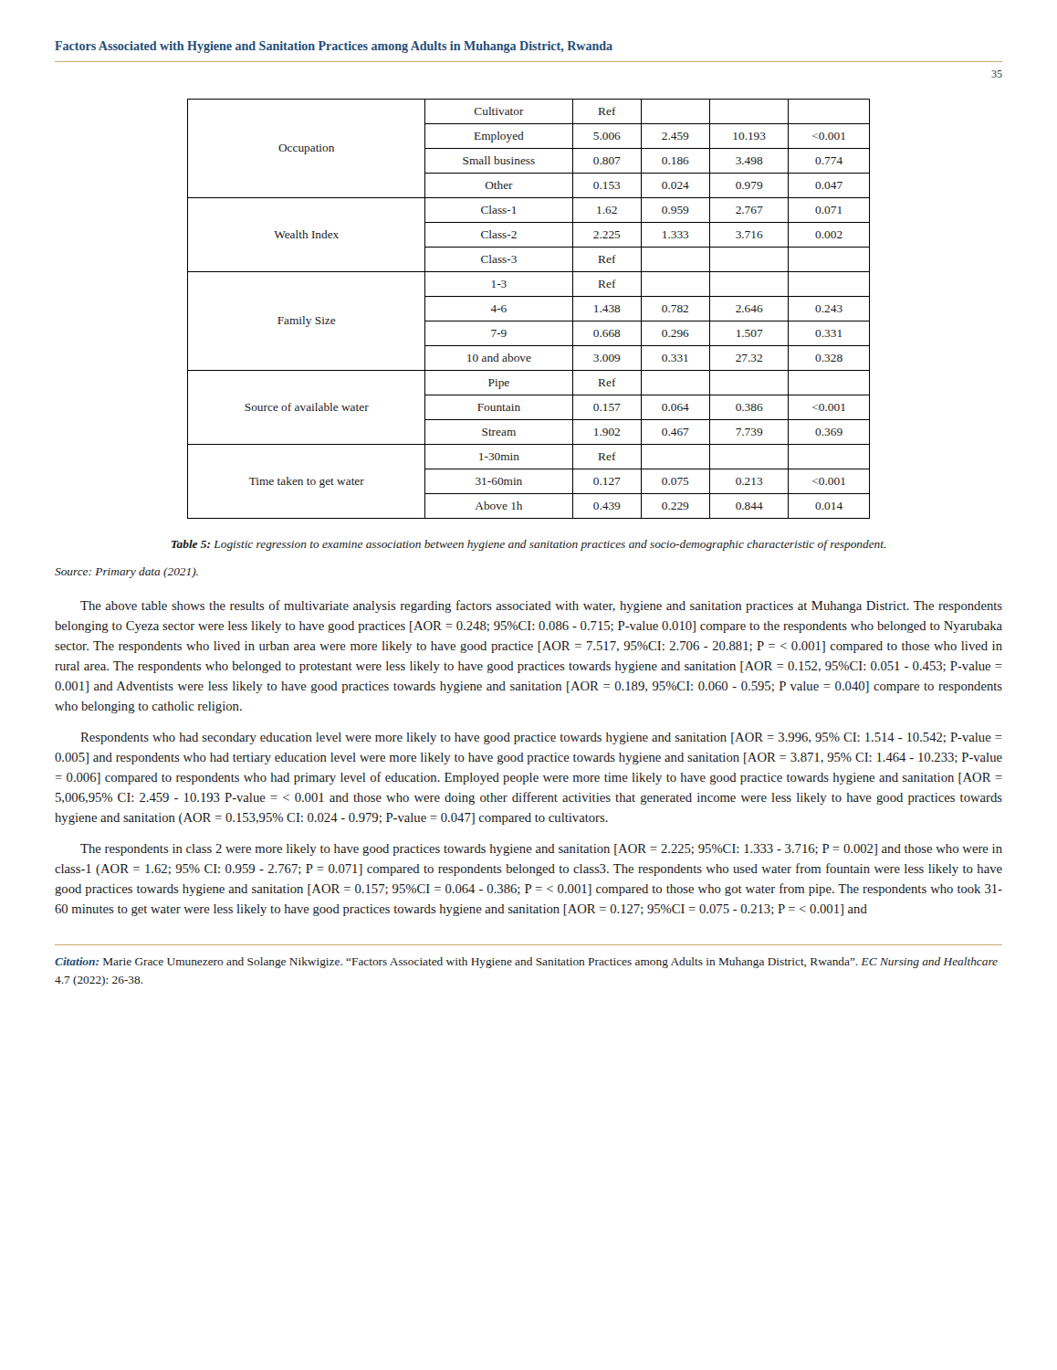Factors Associated with Hygiene and Sanitation Practices among Adults in Muhanga District, Rwanda
35
| Occupation | Cultivator | Ref | | | |
| Employed | 5.006 | 2.459 | 10.193 | <0.001 |
| Small business | 0.807 | 0.186 | 3.498 | 0.774 |
| Other | 0.153 | 0.024 | 0.979 | 0.047 |
| Wealth Index | Class-1 | 1.62 | 0.959 | 2.767 | 0.071 |
| Class-2 | 2.225 | 1.333 | 3.716 | 0.002 |
| Class-3 | Ref | | | |
| Family Size | 1-3 | Ref | | | |
| 4-6 | 1.438 | 0.782 | 2.646 | 0.243 |
| 7-9 | 0.668 | 0.296 | 1.507 | 0.331 |
| 10 and above | 3.009 | 0.331 | 27.32 | 0.328 |
| Source of available water | Pipe | Ref | | | |
| Fountain | 0.157 | 0.064 | 0.386 | <0.001 |
| Stream | 1.902 | 0.467 | 7.739 | 0.369 |
| Time taken to get water | 1-30min | Ref | | | |
| 31-60min | 0.127 | 0.075 | 0.213 | <0.001 |
| Above 1h | 0.439 | 0.229 | 0.844 | 0.014 |
Table 5: Logistic regression to examine association between hygiene and sanitation practices and socio-demographic characteristic of respondent.
Source: Primary data (2021).
The above table shows the results of multivariate analysis regarding factors associated with water, hygiene and sanitation practices at Muhanga District. The respondents belonging to Cyeza sector were less likely to have good practices [AOR = 0.248; 95%CI: 0.086 - 0.715; P-value 0.010] compare to the respondents who belonged to Nyarubaka sector. The respondents who lived in urban area were more likely to have good practice [AOR = 7.517, 95%CI: 2.706 - 20.881; P = < 0.001] compared to those who lived in rural area. The respondents who belonged to protestant were less likely to have good practices towards hygiene and sanitation [AOR = 0.152, 95%CI: 0.051 - 0.453; P-value = 0.001] and Adventists were less likely to have good practices towards hygiene and sanitation [AOR = 0.189, 95%CI: 0.060 - 0.595; P value = 0.040] compare to respondents who belonging to catholic religion.
Respondents who had secondary education level were more likely to have good practice towards hygiene and sanitation [AOR = 3.996, 95% CI: 1.514 - 10.542; P-value = 0.005] and respondents who had tertiary education level were more likely to have good practice towards hygiene and sanitation [AOR = 3.871, 95% CI: 1.464 - 10.233; P-value = 0.006] compared to respondents who had primary level of education. Employed people were more time likely to have good practice towards hygiene and sanitation [AOR = 5,006,95% CI: 2.459 - 10.193 P-value = < 0.001 and those who were doing other different activities that generated income were less likely to have good practices towards hygiene and sanitation (AOR = 0.153,95% CI: 0.024 - 0.979; P-value = 0.047] compared to cultivators.
The respondents in class 2 were more likely to have good practices towards hygiene and sanitation [AOR = 2.225; 95%CI: 1.333 - 3.716; P = 0.002] and those who were in class-1 (AOR = 1.62; 95% CI: 0.959 - 2.767; P = 0.071] compared to respondents belonged to class3. The respondents who used water from fountain were less likely to have good practices towards hygiene and sanitation [AOR = 0.157; 95%CI = 0.064 - 0.386; P = < 0.001] compared to those who got water from pipe. The respondents who took 31-60 minutes to get water were less likely to have good practices towards hygiene and sanitation [AOR = 0.127; 95%CI = 0.075 - 0.213; P = < 0.001] and
Citation: Marie Grace Umunezero and Solange Nikwigize. “Factors Associated with Hygiene and Sanitation Practices among Adults in Muhanga District, Rwanda”. EC Nursing and Healthcare 4.7 (2022): 26-38.